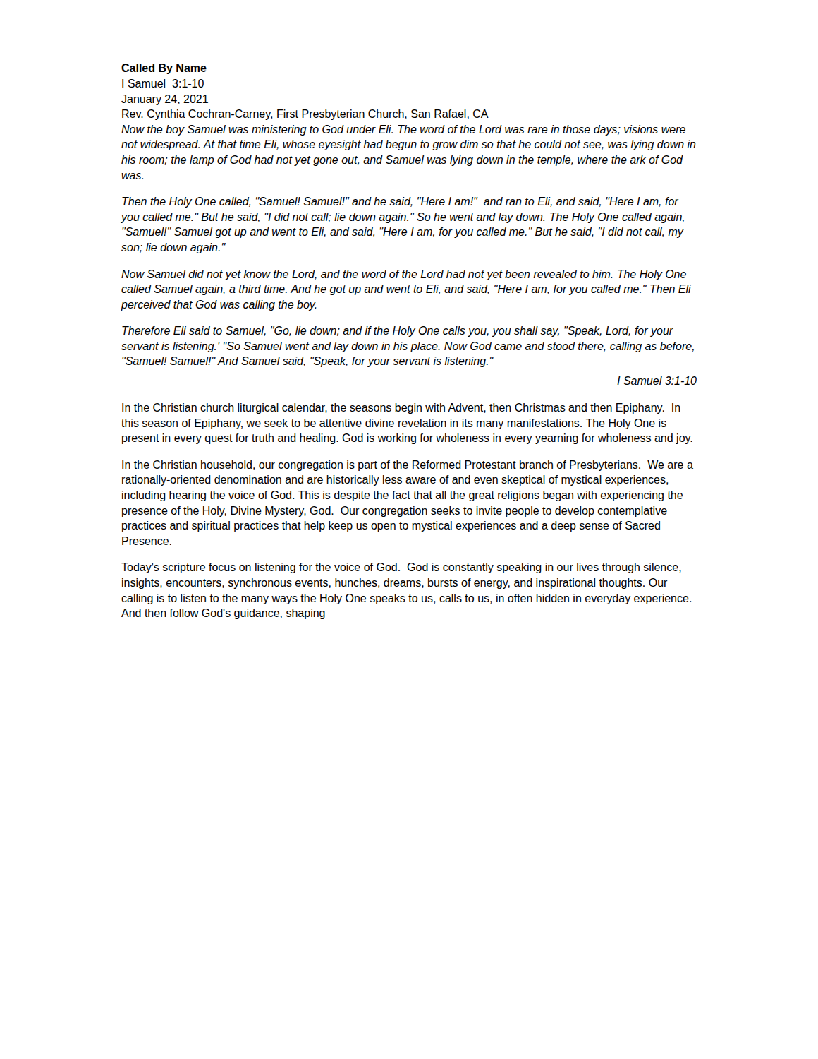Called By Name
I Samuel 3:1-10
January 24, 2021
Rev. Cynthia Cochran-Carney, First Presbyterian Church, San Rafael, CA
Now the boy Samuel was ministering to God under Eli. The word of the Lord was rare in those days; visions were not widespread. At that time Eli, whose eyesight had begun to grow dim so that he could not see, was lying down in his room; the lamp of God had not yet gone out, and Samuel was lying down in the temple, where the ark of God was.
Then the Holy One called, "Samuel! Samuel!" and he said, "Here I am!" and ran to Eli, and said, "Here I am, for you called me." But he said, "I did not call; lie down again." So he went and lay down. The Holy One called again, "Samuel!" Samuel got up and went to Eli, and said, "Here I am, for you called me." But he said, "I did not call, my son; lie down again."
Now Samuel did not yet know the Lord, and the word of the Lord had not yet been revealed to him. The Holy One called Samuel again, a third time. And he got up and went to Eli, and said, "Here I am, for you called me." Then Eli perceived that God was calling the boy.
Therefore Eli said to Samuel, "Go, lie down; and if the Holy One calls you, you shall say, "Speak, Lord, for your servant is listening.' "So Samuel went and lay down in his place. Now God came and stood there, calling as before, "Samuel! Samuel!" And Samuel said, "Speak, for your servant is listening."
I Samuel 3:1-10
In the Christian church liturgical calendar, the seasons begin with Advent, then Christmas and then Epiphany. In this season of Epiphany, we seek to be attentive divine revelation in its many manifestations. The Holy One is present in every quest for truth and healing. God is working for wholeness in every yearning for wholeness and joy.
In the Christian household, our congregation is part of the Reformed Protestant branch of Presbyterians. We are a rationally-oriented denomination and are historically less aware of and even skeptical of mystical experiences, including hearing the voice of God. This is despite the fact that all the great religions began with experiencing the presence of the Holy, Divine Mystery, God. Our congregation seeks to invite people to develop contemplative practices and spiritual practices that help keep us open to mystical experiences and a deep sense of Sacred Presence.
Today's scripture focus on listening for the voice of God. God is constantly speaking in our lives through silence, insights, encounters, synchronous events, hunches, dreams, bursts of energy, and inspirational thoughts. Our calling is to listen to the many ways the Holy One speaks to us, calls to us, in often hidden in everyday experience. And then follow God's guidance, shaping